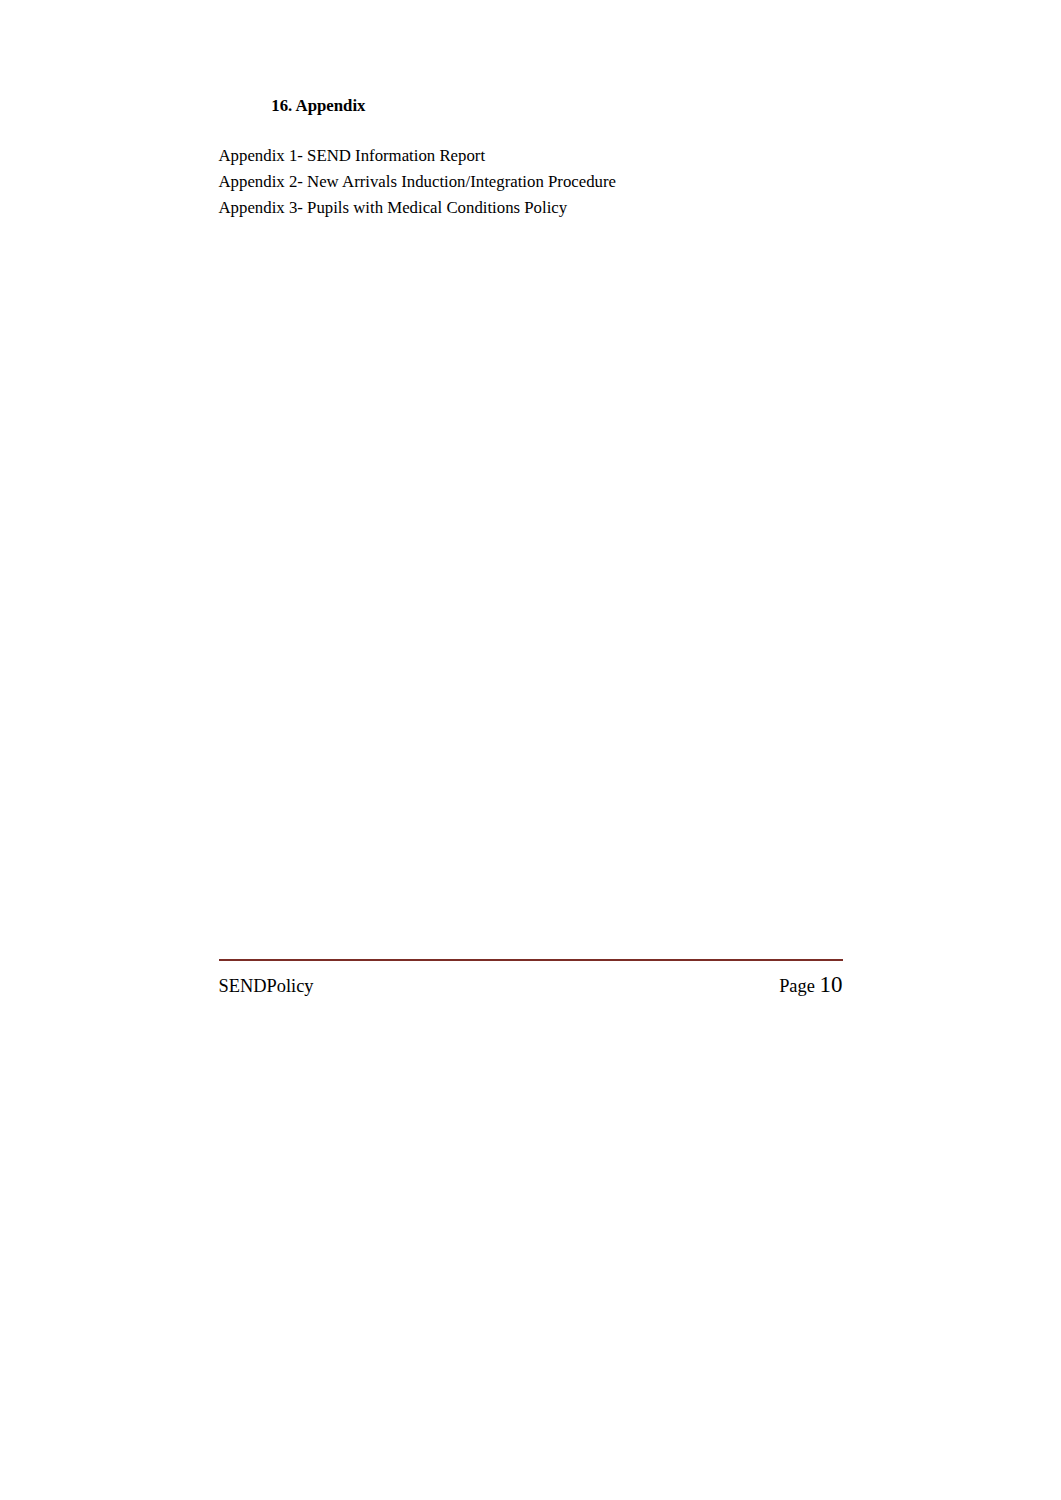16. Appendix
Appendix 1- SEND Information Report
Appendix 2- New Arrivals Induction/Integration Procedure
Appendix 3- Pupils with Medical Conditions Policy
SENDPolicy Page 10